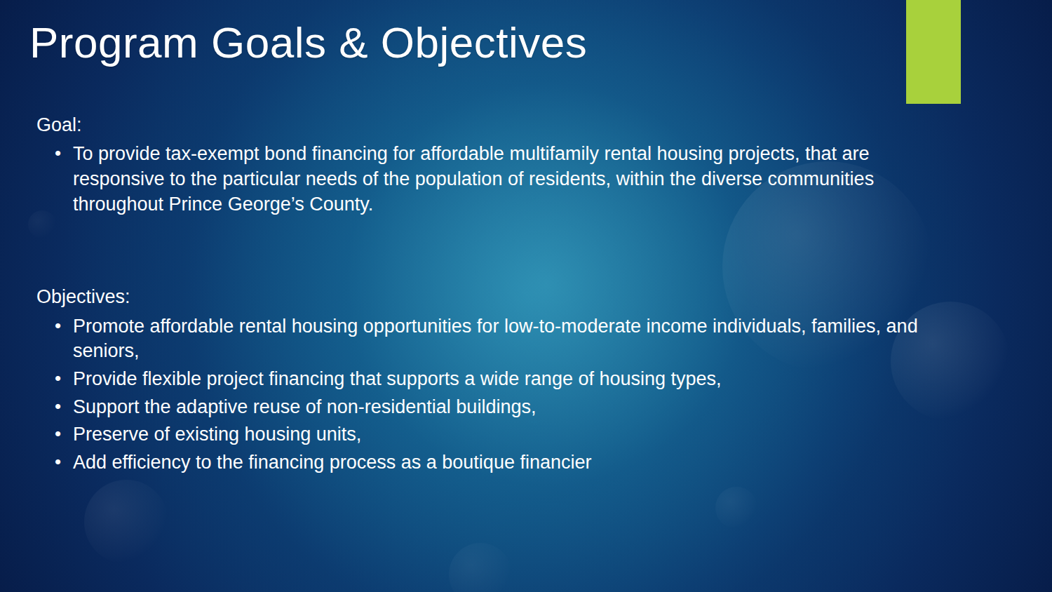Program Goals & Objectives
Goal:
To provide tax-exempt bond financing for affordable multifamily rental housing projects, that are responsive to the particular needs of the population of residents, within the diverse communities throughout Prince George’s County.
Objectives:
Promote affordable rental housing opportunities for low-to-moderate income individuals, families, and seniors,
Provide flexible project financing that supports a wide range of housing types,
Support the adaptive reuse of non-residential buildings,
Preserve of existing housing units,
Add efficiency to the financing process as a boutique financier